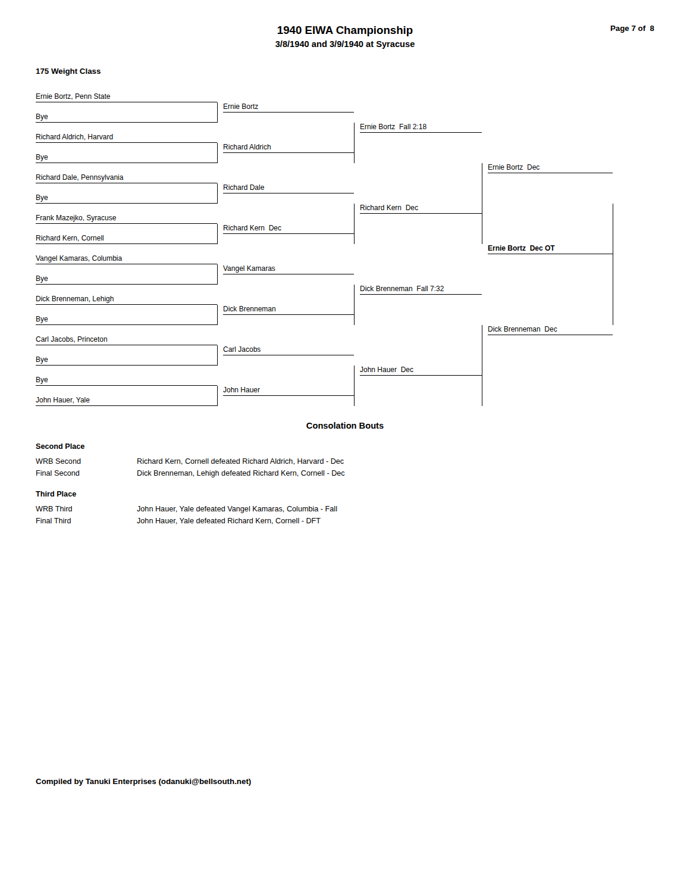Page 7 of 8
1940 EIWA Championship
3/8/1940 and 3/9/1940 at Syracuse
175 Weight Class
Ernie Bortz, Penn State
Bye
Richard Aldrich, Harvard
Bye
Richard Dale, Pennsylvania
Bye
Frank Mazejko, Syracuse
Richard Kern, Cornell
Vangel Kamaras, Columbia
Bye
Dick Brenneman, Lehigh
Bye
Carl Jacobs, Princeton
Bye
Bye
John Hauer, Yale
Ernie Bortz
Richard Aldrich
Richard Dale
Richard Kern Dec
Vangel Kamaras
Dick Brenneman
Carl Jacobs
John Hauer
Ernie Bortz Fall 2:18
Richard Kern Dec
Dick Brenneman Fall 7:32
John Hauer Dec
Ernie Bortz Dec
Dick Brenneman Dec
Ernie Bortz Dec OT
Consolation Bouts
Second Place
| WRB Second | Richard Kern, Cornell defeated Richard Aldrich, Harvard - Dec |
| Final Second | Dick Brenneman, Lehigh defeated Richard Kern, Cornell - Dec |
Third Place
| WRB Third | John Hauer, Yale defeated Vangel Kamaras, Columbia - Fall |
| Final Third | John Hauer, Yale defeated Richard Kern, Cornell - DFT |
Compiled by Tanuki Enterprises (odanuki@bellsouth.net)